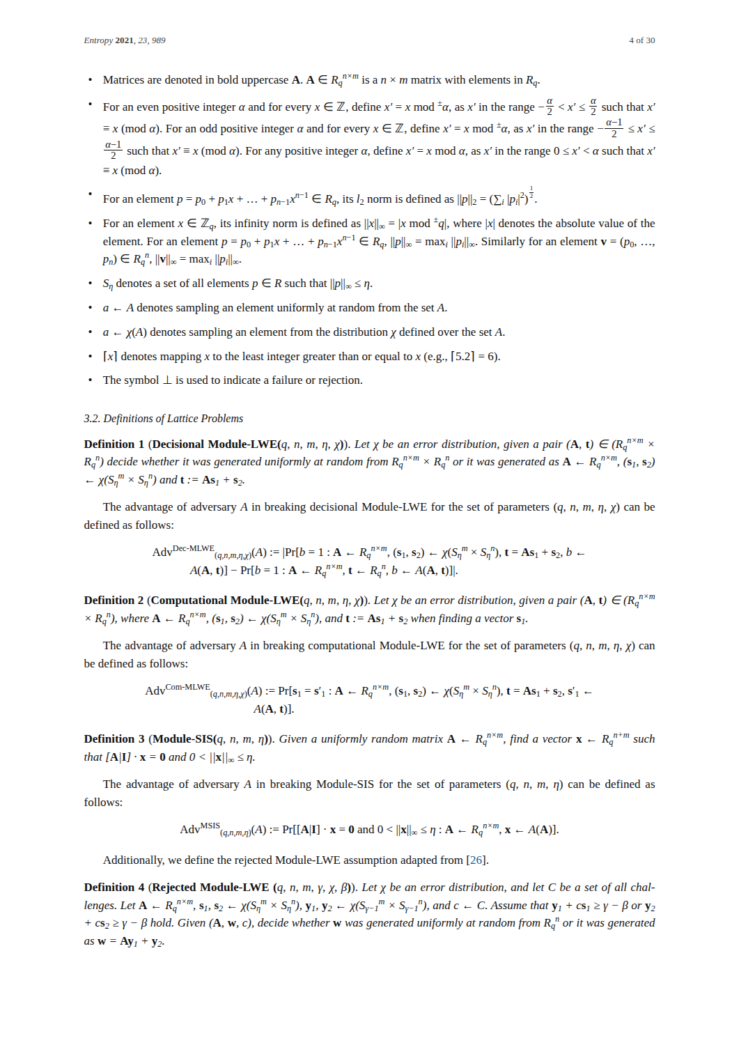Entropy 2021, 23, 989
4 of 30
Matrices are denoted in bold uppercase A. A ∈ Rqn×m is a n × m matrix with elements in Rq.
For an even positive integer α and for every x ∈ ℤ, define x′ = x mod ±α, as x′ in the range −α 2 < x′ ≤ α 2 such that x′ ≡ x (mod α). For an odd positive integer α and for every x ∈ ℤ, define x′ = x mod ±α, as x′ in the range −α−12 ≤ x′ ≤ α−12 such that x′ ≡ x (mod α). For any positive integer α, define x′ = x mod α, as x′ in the range 0 ≤ x′ < α such that x′ ≡ x (mod α).
For an element p = p0 + p1x + … + pn−1xn−1 ∈ Rq, its l2 norm is defined as ||p||2 = (∑i |pi|2)12.
For an element x ∈ ℤq, its infinity norm is defined as ||x||∞ = |x mod ±q|, where |x| denotes the absolute value of the element. For an element p = p0 + p1x + … + pn−1xn−1 ∈ Rq, ||p||∞ = maxi ||pi||∞. Similarly for an element v = (p0, …, pn) ∈ Rqn, ||v||∞ = maxi ||pi||∞.
Sη denotes a set of all elements p ∈ R such that ||p||∞ ≤ η.
a ← A denotes sampling an element uniformly at random from the set A.
a ← χ(A) denotes sampling an element from the distribution χ defined over the set A.
⌈x⌉ denotes mapping x to the least integer greater than or equal to x (e.g., ⌈5.2⌉ = 6).
The symbol ⊥ is used to indicate a failure or rejection.
3.2. Definitions of Lattice Problems
Definition 1 (Decisional Module-LWE(q, n, m, η, χ)). Let χ be an error distribution, given a pair (A, t) ∈ (Rqn×m × Rqn) decide whether it was generated uniformly at random from Rqn×m × Rqn or it was generated as A ← Rqn×m, (s1, s2) ← χ(Sηm × Sηn) and t := As1 + s2.
The advantage of adversary A in breaking decisional Module-LWE for the set of parameters (q, n, m, η, χ) can be defined as follows:
AdvDec-MLWE(q,n,m,η,χ)(A) := |Pr[b = 1 : A ← Rqn×m, (s1, s2) ← χ(Sηm × Sηn), t = As1 + s2, b ←
A(A, t)] − Pr[b = 1 : A ← Rqn×m, t ← Rqn, b ← A(A, t)]|.
Definition 2 (Computational Module-LWE(q, n, m, η, χ)). Let χ be an error distribution, given a pair (A, t) ∈ (Rqn×m × Rqn), where A ← Rqn×m, (s1, s2) ← χ(Sηm × Sηn), and t := As1 + s2 when finding a vector s1.
The advantage of adversary A in breaking computational Module-LWE for the set of parameters (q, n, m, η, χ) can be defined as follows:
AdvCom-MLWE(q,n,m,η,χ)(A) := Pr[s1 = s′1 : A ← Rqn×m, (s1, s2) ← χ(Sηm × Sηn), t = As1 + s2, s′1 ←
A(A, t)].
Definition 3 (Module-SIS(q, n, m, η)). Given a uniformly random matrix A ← Rqn×m, find a vector x ← Rqn+m such that [A|I] · x = 0 and 0 < ||x||∞ ≤ η.
The advantage of adversary A in breaking Module-SIS for the set of parameters (q, n, m, η) can be defined as follows:
AdvMSIS(q,n,m,η)(A) := Pr[[A|I] · x = 0 and 0 < ||x||∞ ≤ η : A ← Rqn×m, x ← A(A)].
Additionally, we define the rejected Module-LWE assumption adapted from [26].
Definition 4 (Rejected Module-LWE (q, n, m, γ, χ, β)). Let χ be an error distribution, and let C be a set of all challenges. Let A ← Rqn×m, s1, s2 ← χ(Sηm × Sηn), y1, y2 ← χ(Sγ−1m × Sγ−1n), and c ← C. Assume that y1 + cs1 ≥ γ − β or y2 + cs2 ≥ γ − β hold. Given (A, w, c), decide whether w was generated uniformly at random from Rqn or it was generated as w = Ay1 + y2.